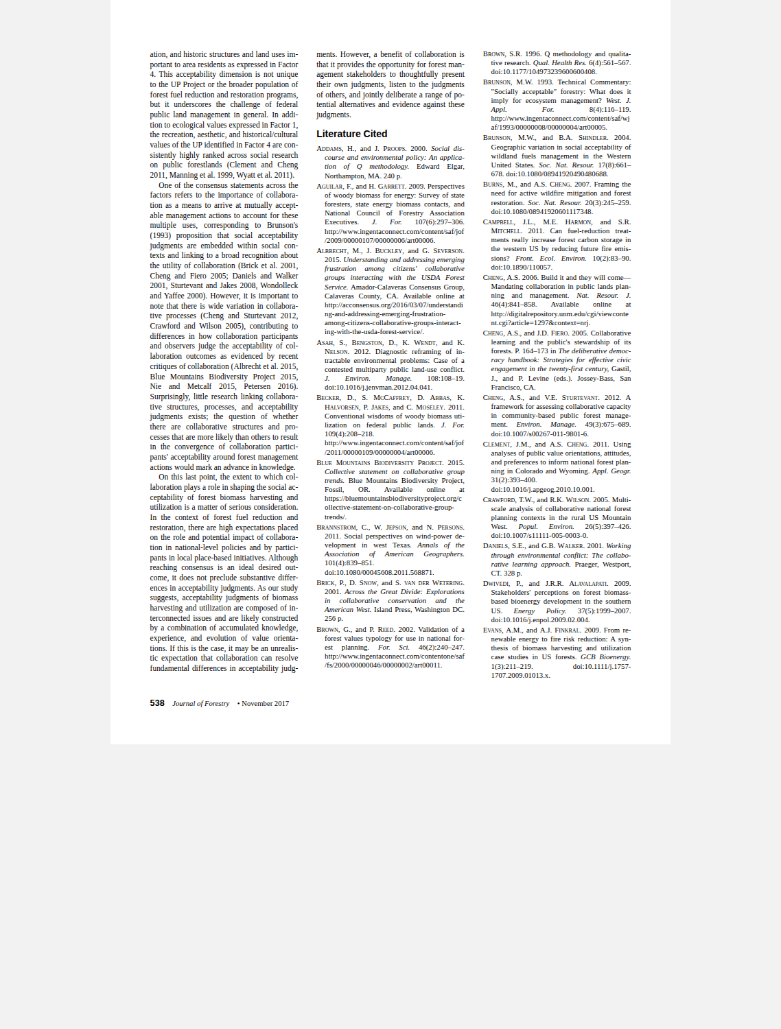ation, and historic structures and land uses important to area residents as expressed in Factor 4. This acceptability dimension is not unique to the UP Project or the broader population of forest fuel reduction and restoration programs, but it underscores the challenge of federal public land management in general. In addition to ecological values expressed in Factor 1, the recreation, aesthetic, and historical/cultural values of the UP identified in Factor 4 are consistently highly ranked across social research on public forestlands (Clement and Cheng 2011, Manning et al. 1999, Wyatt et al. 2011).
One of the consensus statements across the factors refers to the importance of collaboration as a means to arrive at mutually acceptable management actions to account for these multiple uses, corresponding to Brunson's (1993) proposition that social acceptability judgments are embedded within social contexts and linking to a broad recognition about the utility of collaboration (Brick et al. 2001, Cheng and Fiero 2005; Daniels and Walker 2001, Sturtevant and Jakes 2008, Wondolleck and Yaffee 2000). However, it is important to note that there is wide variation in collaborative processes (Cheng and Sturtevant 2012, Crawford and Wilson 2005), contributing to differences in how collaboration participants and observers judge the acceptability of collaboration outcomes as evidenced by recent critiques of collaboration (Albrecht et al. 2015, Blue Mountains Biodiversity Project 2015, Nie and Metcalf 2015, Petersen 2016). Surprisingly, little research linking collaborative structures, processes, and acceptability judgments exists; the question of whether there are collaborative structures and processes that are more likely than others to result in the convergence of collaboration participants' acceptability around forest management actions would mark an advance in knowledge.
On this last point, the extent to which collaboration plays a role in shaping the social acceptability of forest biomass harvesting and utilization is a matter of serious consideration. In the context of forest fuel reduction and restoration, there are high expectations placed on the role and potential impact of collaboration in national-level policies and by participants in local place-based initiatives. Although reaching consensus is an ideal desired outcome, it does not preclude substantive differences in acceptability judgments. As our study suggests, acceptability judgments of biomass harvesting and utilization are composed of interconnected issues and are likely constructed by a combination of accumulated knowledge, experience, and evolution of value orientations. If this is the case, it may be an unrealistic expectation that collaboration can resolve fundamental differences in acceptability judgments. However, a benefit of collaboration is that it provides the opportunity for forest management stakeholders to thoughtfully present their own judgments, listen to the judgments of others, and jointly deliberate a range of potential alternatives and evidence against these judgments.
Literature Cited
Addams, H., and J. Proops. 2000. Social discourse and environmental policy: An application of Q methodology. Edward Elgar, Northampton, MA. 240 p.
Aguilar, F., and H. Garrett. 2009. Perspectives of woody biomass for energy: Survey of state foresters, state energy biomass contacts, and National Council of Forestry Association Executives. J. For. 107(6):297–306. http://www.ingentaconnect.com/content/saf/jof/2009/00000107/00000006/art00006.
Albrecht, M., J. Buckley, and G. Severson. 2015. Understanding and addressing emerging frustration among citizens' collaborative groups interacting with the USDA Forest Service. Amador-Calaveras Consensus Group, Calaveras County, CA. Available online at http://acconsensus.org/2016/03/07/understanding-and-addressing-emerging-frustration-among-citizens-collaborative-groups-interacting-with-the-usda-forest-service/.
Asah, S., Bengston, D., K. Wendt, and K. Nelson. 2012. Diagnostic reframing of intractable environmental problems: Case of a contested multiparty public land-use conflict. J. Environ. Manage. 108:108–19. doi:10.1016/j.jenvman.2012.04.041.
Becker, D., S. McCaffrey, D. Abbas, K. Halvorsen, P. Jakes, and C. Moseley. 2011. Conventional wisdoms of woody biomass utilization on federal public lands. J. For. 109(4):208–218. http://www.ingentaconnect.com/content/saf/jof/2011/00000109/00000004/art00006.
Blue Mountains Biodiversity Project. 2015. Collective statement on collaborative group trends. Blue Mountains Biodiversity Project, Fossil, OR. Available online at https://bluemountainsbiodiversityproject.org/collective-statement-on-collaborative-group-trends/.
Brannstrom, C., W. Jepson, and N. Persons. 2011. Social perspectives on wind-power development in west Texas. Annals of the Association of American Geographers. 101(4):839–851. doi:10.1080/00045608.2011.568871.
Brick, P., D. Snow, and S. van der Wetering. 2001. Across the Great Divide: Explorations in collaborative conservation and the American West. Island Press, Washington DC. 256 p.
Brown, G., and P. Reed. 2002. Validation of a forest values typology for use in national forest planning. For. Sci. 46(2):240–247. http://www.ingentaconnect.com/contentone/saf/fs/2000/00000046/00000002/art00011.
Brown, S.R. 1996. Q methodology and qualitative research. Qual. Health Res. 6(4):561–567. doi:10.1177/104973239600600408.
Brunson, M.W. 1993. Technical Commentary: "Socially acceptable" forestry: What does it imply for ecosystem management? West. J. Appl. For. 8(4):116–119. http://www.ingentaconnect.com/content/saf/wjaf/1993/00000008/00000004/art00005.
Brunson, M.W., and B.A. Shindler. 2004. Geographic variation in social acceptability of wildland fuels management in the Western United States. Soc. Nat. Resour. 17(8):661–678. doi:10.1080/08941920490480688.
Burns, M., and A.S. Cheng. 2007. Framing the need for active wildfire mitigation and forest restoration. Soc. Nat. Resour. 20(3):245–259. doi:10.1080/08941920601117348.
Campbell, J.L., M.E. Harmon, and S.R. Mitchell. 2011. Can fuel-reduction treatments really increase forest carbon storage in the western US by reducing future fire emissions? Front. Ecol. Environ. 10(2):83–90. doi:10.1890/110057.
Cheng, A.S. 2006. Build it and they will come—Mandating collaboration in public lands planning and management. Nat. Resour. J. 46(4):841–858. Available online at http://digitalrepository.unm.edu/cgi/viewcontent.cgi?article=1297&context=nrj.
Cheng, A.S., and J.D. Fiero. 2005. Collaborative learning and the public's stewardship of its forests. P. 164–173 in The deliberative democracy handbook: Strategies for effective civic engagement in the twenty-first century, Gastil, J., and P. Levine (eds.). Jossey-Bass, San Francisco, CA.
Cheng, A.S., and V.E. Sturtevant. 2012. A framework for assessing collaborative capacity in community-based public forest management. Environ. Manage. 49(3):675–689. doi:10.1007/s00267-011-9801-6.
Clement, J.M., and A.S. Cheng. 2011. Using analyses of public value orientations, attitudes, and preferences to inform national forest planning in Colorado and Wyoming. Appl. Geogr. 31(2):393–400. doi:10.1016/j.apgeog.2010.10.001.
Crawford, T.W., and R.K. Wilson. 2005. Multi-scale analysis of collaborative national forest planning contexts in the rural US Mountain West. Popul. Environ. 26(5):397–426. doi:10.1007/s11111-005-0003-0.
Daniels, S.E., and G.B. Walker. 2001. Working through environmental conflict: The collaborative learning approach. Praeger, Westport, CT. 328 p.
Dwivedi, P., and J.R.R. Alavalapati. 2009. Stakeholders' perceptions on forest biomass-based bioenergy development in the southern US. Energy Policy. 37(5):1999–2007. doi:10.1016/j.enpol.2009.02.004.
Evans, A.M., and A.J. Finkral. 2009. From renewable energy to fire risk reduction: A synthesis of biomass harvesting and utilization case studies in US forests. GCB Bioenergy. 1(3):211–219. doi:10.1111/j.1757-1707.2009.01013.x.
538 Journal of Forestry • November 2017